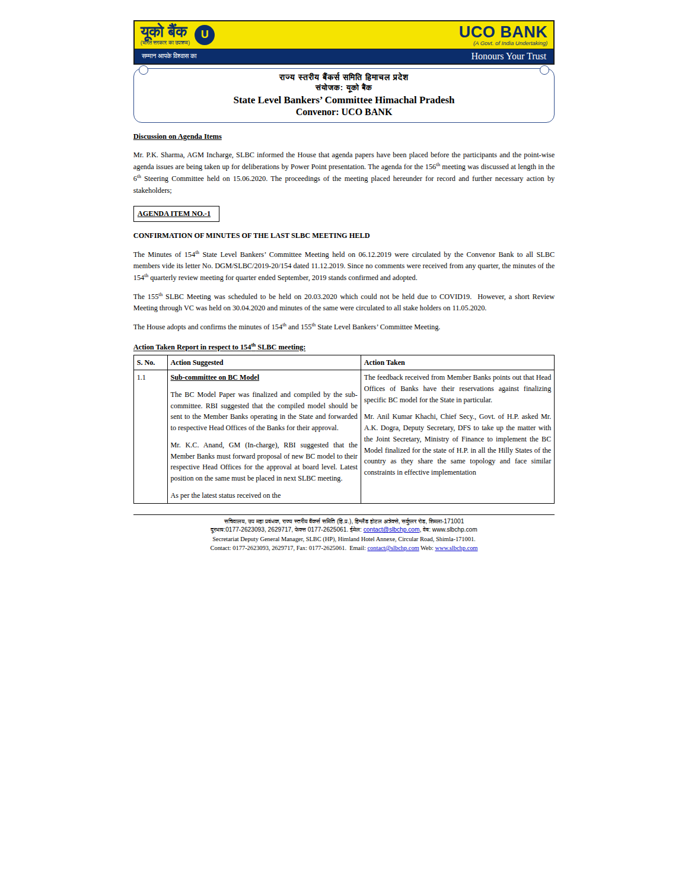यूको बैंक (भारत सरकार का उपक्रम)
U
UCO BANK
(A Govt. of India Undertaking)
सम्मान आपके विश्वास का Honours Your Trust
राज्य स्तरीय बैंकर्स समिति हिमाचल प्रदेश
संयोजक: यूको बैंक
State Level Bankers’ Committee Himachal Pradesh
Convenor: UCO BANK
Discussion on Agenda Items
Mr. P.K. Sharma, AGM Incharge, SLBC informed the House that agenda papers have been placed before the participants and the point-wise agenda issues are being taken up for deliberations by Power Point presentation. The agenda for the 156th meeting was discussed at length in the 6th Steering Committee held on 15.06.2020. The proceedings of the meeting placed hereunder for record and further necessary action by stakeholders;
AGENDA ITEM NO.-1
CONFIRMATION OF MINUTES OF THE LAST SLBC MEETING HELD
The Minutes of 154th State Level Bankers’ Committee Meeting held on 06.12.2019 were circulated by the Convenor Bank to all SLBC members vide its letter No. DGM/SLBC/2019-20/154 dated 11.12.2019. Since no comments were received from any quarter, the minutes of the 154th quarterly review meeting for quarter ended September, 2019 stands confirmed and adopted.
The 155th SLBC Meeting was scheduled to be held on 20.03.2020 which could not be held due to COVID19. However, a short Review Meeting through VC was held on 30.04.2020 and minutes of the same were circulated to all stake holders on 11.05.2020.
The House adopts and confirms the minutes of 154th and 155th State Level Bankers’ Committee Meeting.
Action Taken Report in respect to 154th SLBC meeting:
| S. No. | Action Suggested | Action Taken |
| --- | --- | --- |
| 1.1 | Sub-committee on BC Model The BC Model Paper was finalized and compiled by the sub-committee. RBI suggested that the compiled model should be sent to the Member Banks operating in the State and forwarded to respective Head Offices of the Banks for their approval. Mr. K.C. Anand, GM (In-charge), RBI suggested that the Member Banks must forward proposal of new BC model to their respective Head Offices for the approval at board level. Latest position on the same must be placed in next SLBC meeting. As per the latest status received on the | The feedback received from Member Banks points out that Head Offices of Banks have their reservations against finalizing specific BC model for the State in particular. Mr. Anil Kumar Khachi, Chief Secy., Govt. of H.P. asked Mr. A.K. Dogra, Deputy Secretary, DFS to take up the matter with the Joint Secretary, Ministry of Finance to implement the BC Model finalized for the state of H.P. in all the Hilly States of the country as they share the same topology and face similar constraints in effective implementation |
सचिवालय, उप महा प्रबंधक, राज्य स्तरीय बैंकर्स समिति (हि.प्र.), हिम्लैंड होटल अन्नेक्से, सर्कुलर रोड, शिमला-171001
दूरभाष:0177-2623093, 2629717, फेक्स 0177-2625061. ईमेल: contact@slbchp.com, वेब: www.slbchp.com
Secretariat Deputy General Manager, SLBC (HP), Himland Hotel Annexe, Circular Road, Shimla-171001.
Contact: 0177-2623093, 2629717, Fax: 0177-2625061. Email: contact@slbchp.com Web: www.slbchp.com